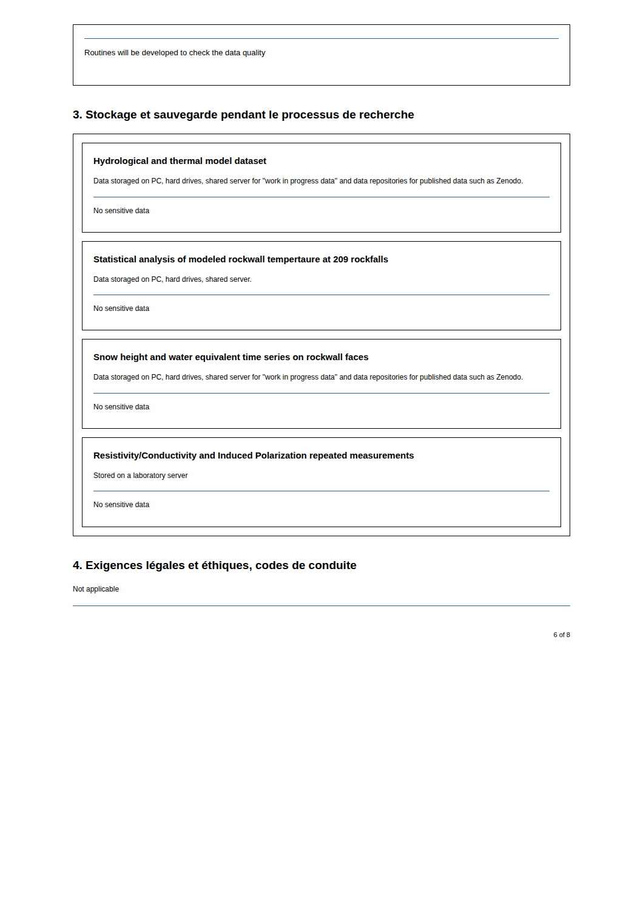Routines will be developed to check the data quality
3. Stockage et sauvegarde pendant le processus de recherche
Hydrological and thermal model dataset
Data storaged on PC, hard drives, shared server for "work in progress data" and data repositories for published data such as Zenodo.
No sensitive data
Statistical analysis of modeled rockwall tempertaure at 209 rockfalls
Data storaged on PC, hard drives, shared server.
No sensitive data
Snow height and water equivalent time series on rockwall faces
Data storaged on PC, hard drives, shared server for "work in progress data" and data repositories for published data such as Zenodo.
No sensitive data
Resistivity/Conductivity and Induced Polarization repeated measurements
Stored on a laboratory server
No sensitive data
4. Exigences légales et éthiques, codes de conduite
Not applicable
6 of 8